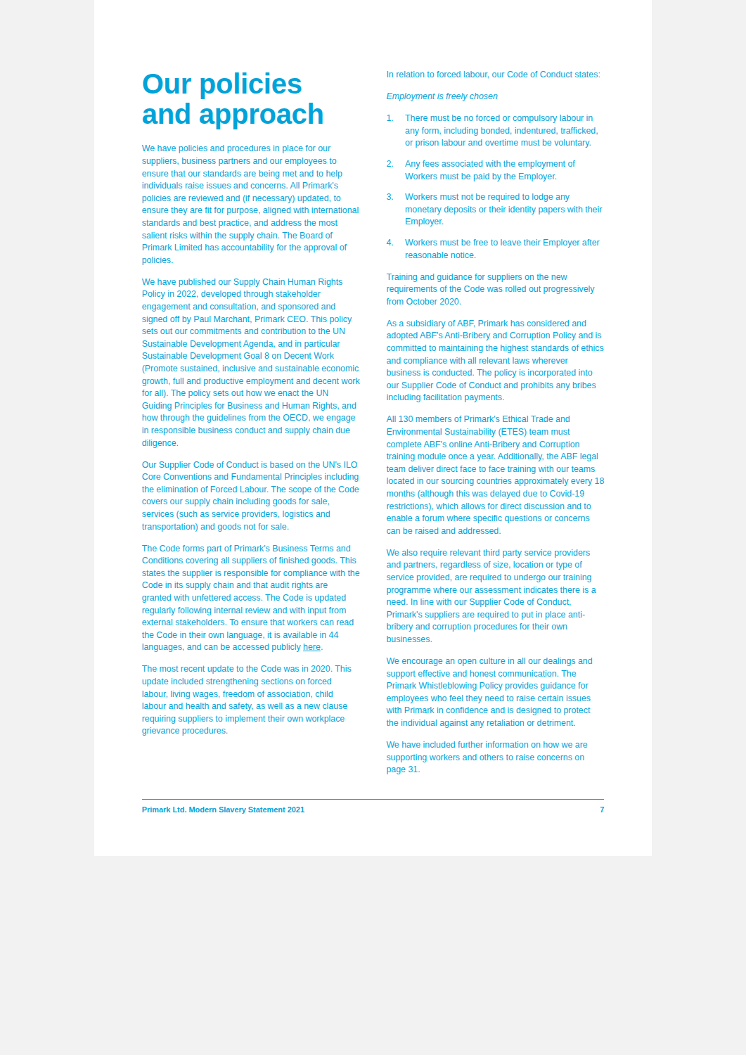Our policies
and approach
We have policies and procedures in place for our suppliers, business partners and our employees to ensure that our standards are being met and to help individuals raise issues and concerns. All Primark's policies are reviewed and (if necessary) updated, to ensure they are fit for purpose, aligned with international standards and best practice, and address the most salient risks within the supply chain. The Board of Primark Limited has accountability for the approval of policies.
We have published our Supply Chain Human Rights Policy in 2022, developed through stakeholder engagement and consultation, and sponsored and signed off by Paul Marchant, Primark CEO. This policy sets out our commitments and contribution to the UN Sustainable Development Agenda, and in particular Sustainable Development Goal 8 on Decent Work (Promote sustained, inclusive and sustainable economic growth, full and productive employment and decent work for all). The policy sets out how we enact the UN Guiding Principles for Business and Human Rights, and how through the guidelines from the OECD, we engage in responsible business conduct and supply chain due diligence.
Our Supplier Code of Conduct is based on the UN's ILO Core Conventions and Fundamental Principles including the elimination of Forced Labour. The scope of the Code covers our supply chain including goods for sale, services (such as service providers, logistics and transportation) and goods not for sale.
The Code forms part of Primark's Business Terms and Conditions covering all suppliers of finished goods. This states the supplier is responsible for compliance with the Code in its supply chain and that audit rights are granted with unfettered access. The Code is updated regularly following internal review and with input from external stakeholders. To ensure that workers can read the Code in their own language, it is available in 44 languages, and can be accessed publicly here.
The most recent update to the Code was in 2020. This update included strengthening sections on forced labour, living wages, freedom of association, child labour and health and safety, as well as a new clause requiring suppliers to implement their own workplace grievance procedures.
In relation to forced labour, our Code of Conduct states:
Employment is freely chosen
There must be no forced or compulsory labour in any form, including bonded, indentured, trafficked, or prison labour and overtime must be voluntary.
Any fees associated with the employment of Workers must be paid by the Employer.
Workers must not be required to lodge any monetary deposits or their identity papers with their Employer.
Workers must be free to leave their Employer after reasonable notice.
Training and guidance for suppliers on the new requirements of the Code was rolled out progressively from October 2020.
As a subsidiary of ABF, Primark has considered and adopted ABF's Anti-Bribery and Corruption Policy and is committed to maintaining the highest standards of ethics and compliance with all relevant laws wherever business is conducted. The policy is incorporated into our Supplier Code of Conduct and prohibits any bribes including facilitation payments.
All 130 members of Primark's Ethical Trade and Environmental Sustainability (ETES) team must complete ABF's online Anti-Bribery and Corruption training module once a year. Additionally, the ABF legal team deliver direct face to face training with our teams located in our sourcing countries approximately every 18 months (although this was delayed due to Covid-19 restrictions), which allows for direct discussion and to enable a forum where specific questions or concerns can be raised and addressed.
We also require relevant third party service providers and partners, regardless of size, location or type of service provided, are required to undergo our training programme where our assessment indicates there is a need. In line with our Supplier Code of Conduct, Primark's suppliers are required to put in place anti-bribery and corruption procedures for their own businesses.
We encourage an open culture in all our dealings and support effective and honest communication. The Primark Whistleblowing Policy provides guidance for employees who feel they need to raise certain issues with Primark in confidence and is designed to protect the individual against any retaliation or detriment.
We have included further information on how we are supporting workers and others to raise concerns on page 31.
Primark Ltd. Modern Slavery Statement 2021 7